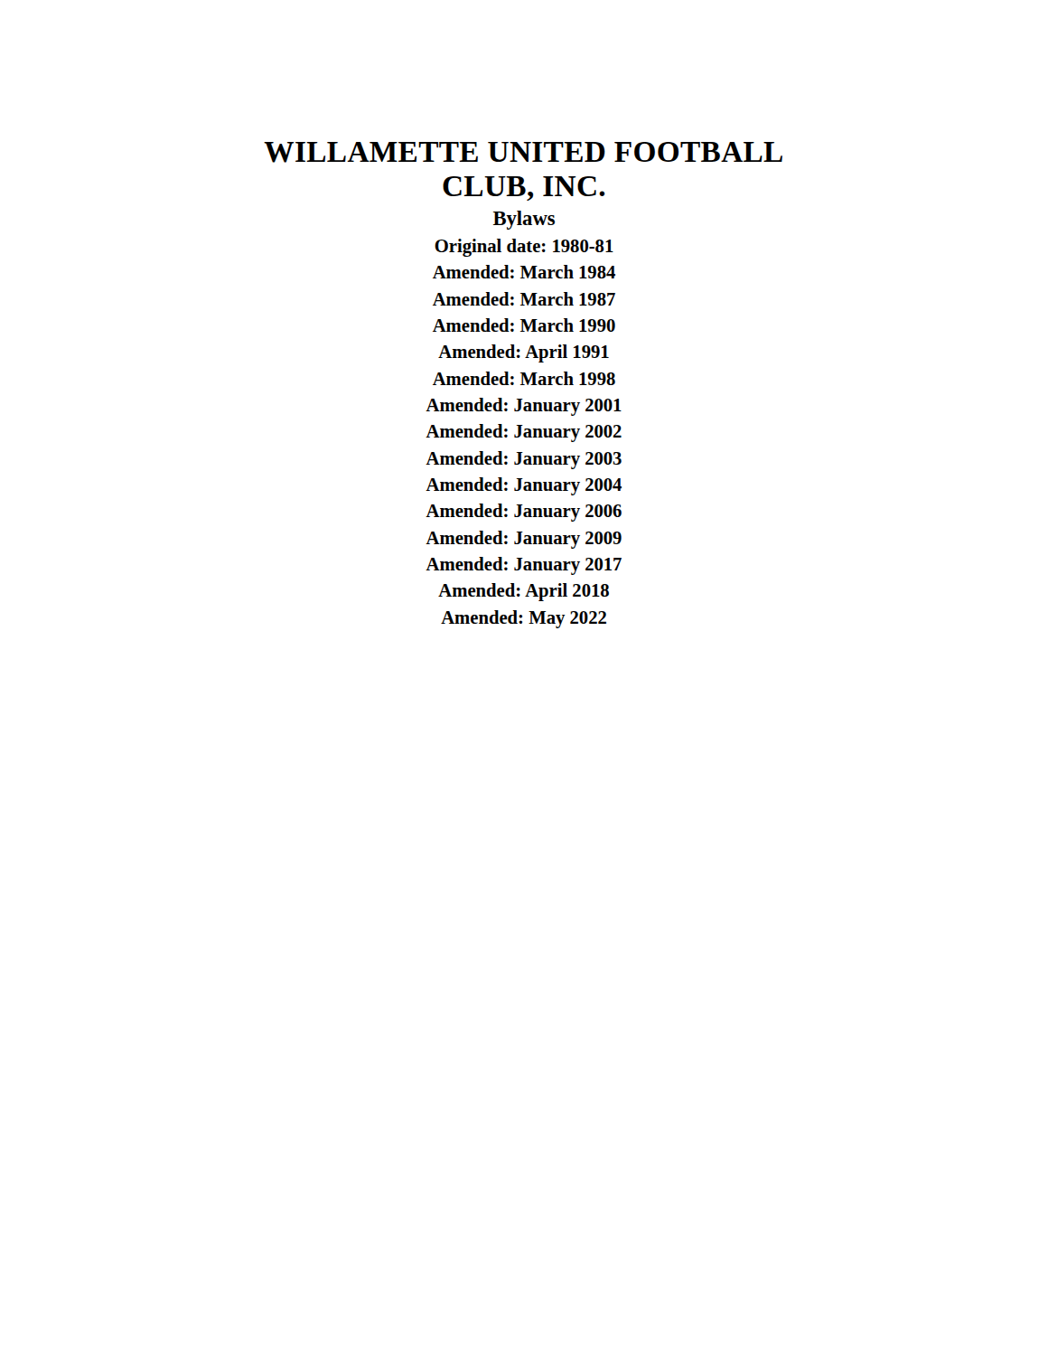WILLAMETTE UNITED FOOTBALL CLUB, INC.
Bylaws
Original date: 1980-81
Amended: March 1984
Amended: March 1987
Amended: March 1990
Amended: April 1991
Amended: March 1998
Amended: January 2001
Amended: January 2002
Amended: January 2003
Amended: January 2004
Amended: January 2006
Amended: January 2009
Amended: January 2017
Amended: April 2018
Amended: May 2022